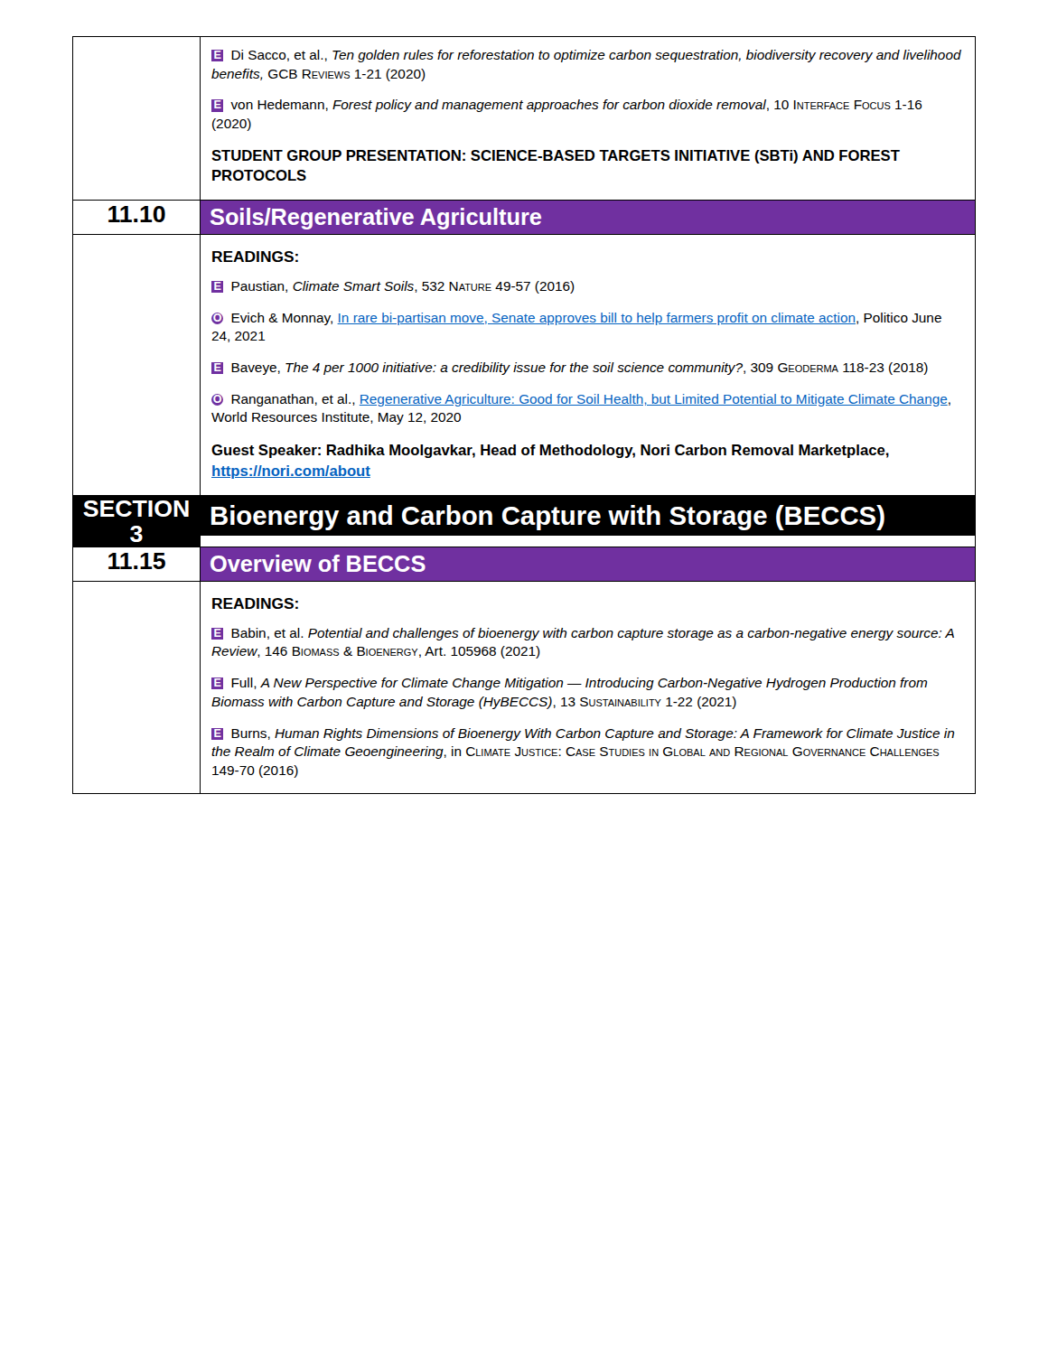| | E Di Sacco, et al., Ten golden rules for reforestation to optimize carbon sequestration, biodiversity recovery and livelihood benefits, GCB Reviews 1-21 (2020) E von Hedemann, Forest policy and management approaches for carbon dioxide removal , 10 Interface Focus 1-16 (2020) STUDENT GROUP PRESENTATION: SCIENCE-BASED TARGETS INITIATIVE (SBTi) AND FOREST PROTOCOLS |
| 11.10 | Soils/Regenerative Agriculture |
| | READINGS: E Paustian, Climate Smart Soils , 532 Nature 49-57 (2016) O Evich & Monnay, In rare bi-partisan move, Senate approves bill to help farmers profit on climate action , Politico June 24, 2021 E Baveye, The 4 per 1000 initiative: a credibility issue for the soil science community? , 309 Geoderma 118-23 (2018) O Ranganathan, et al., Regenerative Agriculture: Good for Soil Health, but Limited Potential to Mitigate Climate Change , World Resources Institute, May 12, 2020 Guest Speaker: Radhika Moolgavkar, Head of Methodology, Nori Carbon Removal Marketplace, https://nori.com/about |
| SECTION 3 | Bioenergy and Carbon Capture with Storage (BECCS) |
| 11.15 | Overview of BECCS |
| | READINGS: E Babin, et al. Potential and challenges of bioenergy with carbon capture storage as a carbon-negative energy source: A Review , 146 Biomass & Bioenergy , Art. 105968 (2021) E Full, A New Perspective for Climate Change Mitigation — Introducing Carbon-Negative Hydrogen Production from Biomass with Carbon Capture and Storage (HyBECCS) , 13 Sustainability 1-22 (2021) E Burns, Human Rights Dimensions of Bioenergy With Carbon Capture and Storage: A Framework for Climate Justice in the Realm of Climate Geoengineering , in Climate Justice: Case Studies in Global and Regional Governance Challenges 149-70 (2016) |